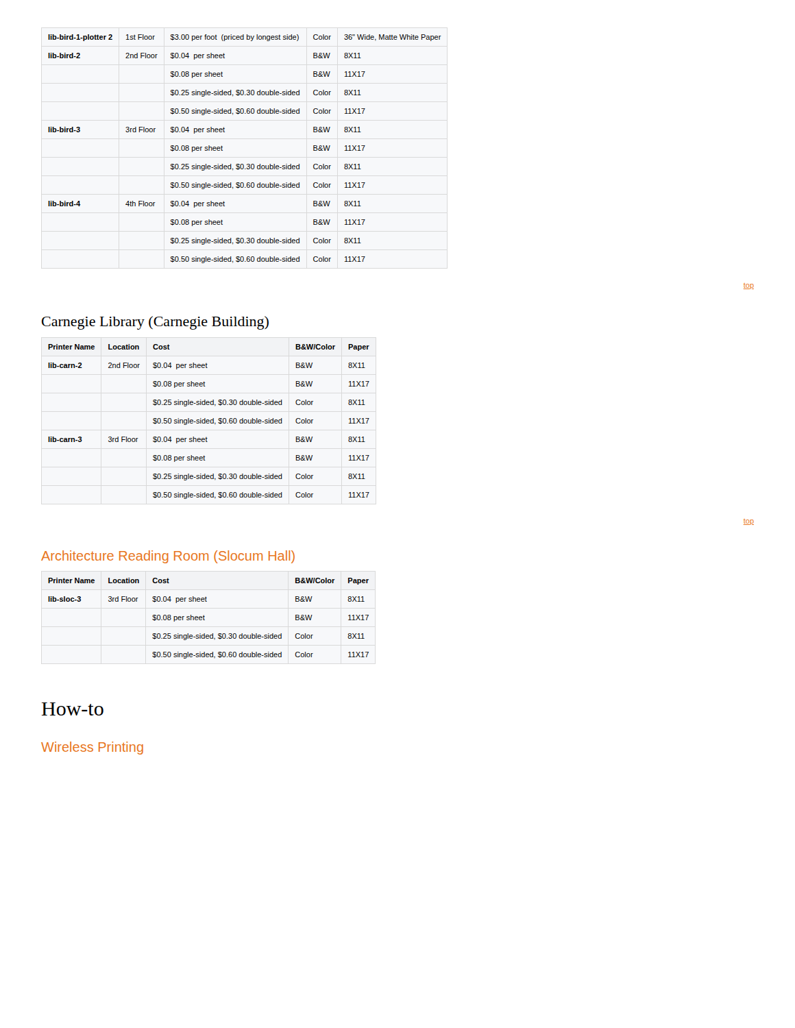| lib-bird-1-plotter 2 | 1st Floor | $3.00 per foot (priced by longest side) | Color | 36" Wide, Matte White Paper |
| lib-bird-2 | 2nd Floor | $0.04 per sheet | B&W | 8X11 |
| | | $0.08 per sheet | B&W | 11X17 |
| | | $0.25 single-sided, $0.30 double-sided | Color | 8X11 |
| | | $0.50 single-sided, $0.60 double-sided | Color | 11X17 |
| lib-bird-3 | 3rd Floor | $0.04 per sheet | B&W | 8X11 |
| | | $0.08 per sheet | B&W | 11X17 |
| | | $0.25 single-sided, $0.30 double-sided | Color | 8X11 |
| | | $0.50 single-sided, $0.60 double-sided | Color | 11X17 |
| lib-bird-4 | 4th Floor | $0.04 per sheet | B&W | 8X11 |
| | | $0.08 per sheet | B&W | 11X17 |
| | | $0.25 single-sided, $0.30 double-sided | Color | 8X11 |
| | | $0.50 single-sided, $0.60 double-sided | Color | 11X17 |
top
Carnegie Library (Carnegie Building)
| Printer Name | Location | Cost | B&W/Color | Paper |
| --- | --- | --- | --- | --- |
| lib-carn-2 | 2nd Floor | $0.04 per sheet | B&W | 8X11 |
| | | $0.08 per sheet | B&W | 11X17 |
| | | $0.25 single-sided, $0.30 double-sided | Color | 8X11 |
| | | $0.50 single-sided, $0.60 double-sided | Color | 11X17 |
| lib-carn-3 | 3rd Floor | $0.04 per sheet | B&W | 8X11 |
| | | $0.08 per sheet | B&W | 11X17 |
| | | $0.25 single-sided, $0.30 double-sided | Color | 8X11 |
| | | $0.50 single-sided, $0.60 double-sided | Color | 11X17 |
top
Architecture Reading Room (Slocum Hall)
| Printer Name | Location | Cost | B&W/Color | Paper |
| --- | --- | --- | --- | --- |
| lib-sloc-3 | 3rd Floor | $0.04 per sheet | B&W | 8X11 |
| | | $0.08 per sheet | B&W | 11X17 |
| | | $0.25 single-sided, $0.30 double-sided | Color | 8X11 |
| | | $0.50 single-sided, $0.60 double-sided | Color | 11X17 |
How-to
Wireless Printing